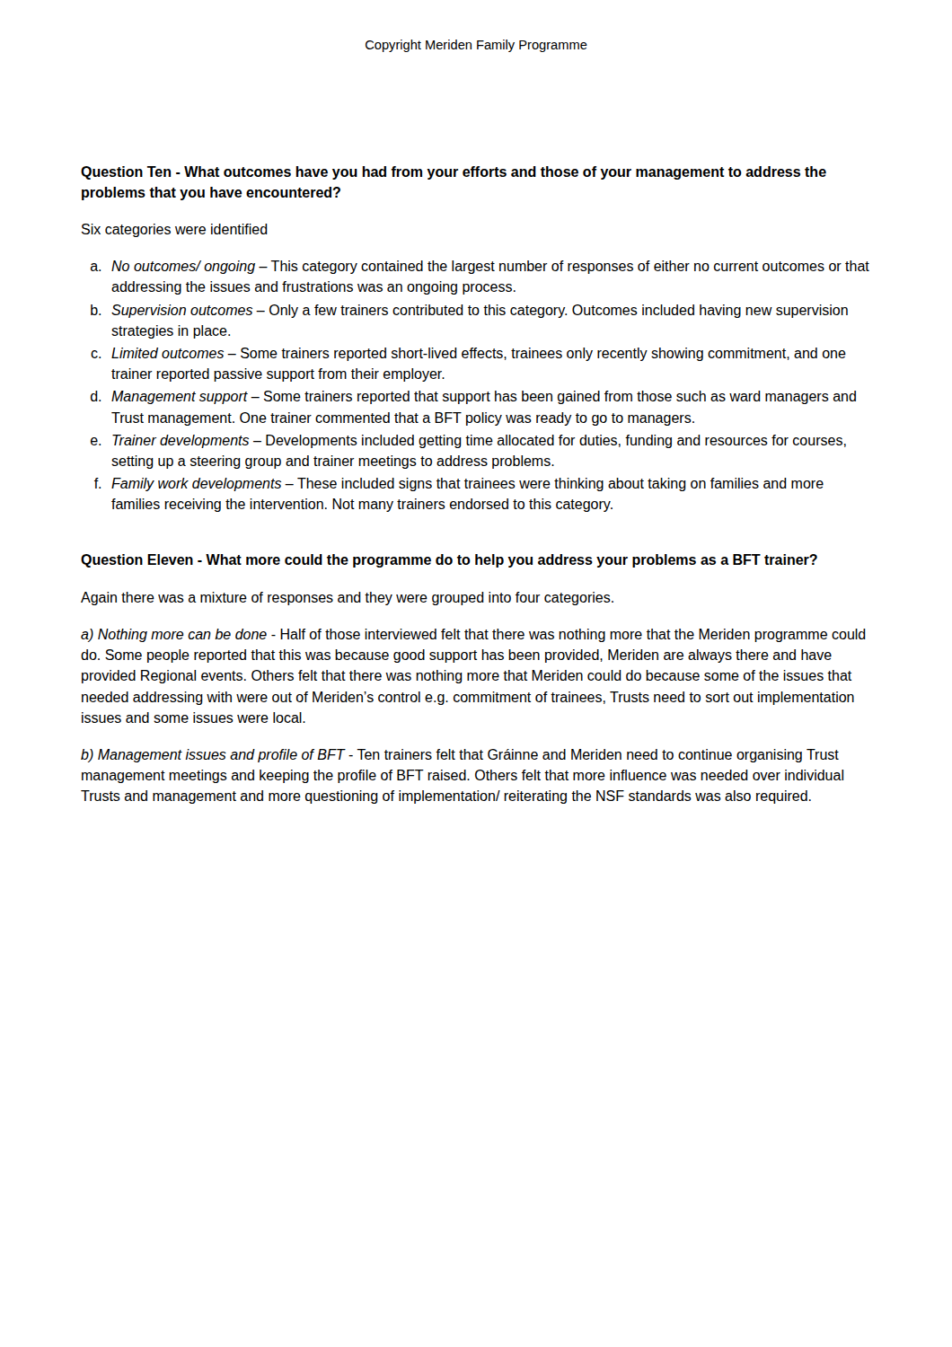Copyright Meriden Family Programme
Question Ten - What outcomes have you had from your efforts and those of your management to address the problems that you have encountered?
Six categories were identified
No outcomes/ ongoing – This category contained the largest number of responses of either no current outcomes or that addressing the issues and frustrations was an ongoing process.
Supervision outcomes – Only a few trainers contributed to this category. Outcomes included having new supervision strategies in place.
Limited outcomes – Some trainers reported short-lived effects, trainees only recently showing commitment, and one trainer reported passive support from their employer.
Management support – Some trainers reported that support has been gained from those such as ward managers and Trust management. One trainer commented that a BFT policy was ready to go to managers.
Trainer developments – Developments included getting time allocated for duties, funding and resources for courses, setting up a steering group and trainer meetings to address problems.
Family work developments – These included signs that trainees were thinking about taking on families and more families receiving the intervention. Not many trainers endorsed to this category.
Question Eleven - What more could the programme do to help you address your problems as a BFT trainer?
Again there was a mixture of responses and they were grouped into four categories.
a) Nothing more can be done - Half of those interviewed felt that there was nothing more that the Meriden programme could do. Some people reported that this was because good support has been provided, Meriden are always there and have provided Regional events. Others felt that there was nothing more that Meriden could do because some of the issues that needed addressing with were out of Meriden’s control e.g. commitment of trainees, Trusts need to sort out implementation issues and some issues were local.
b) Management issues and profile of BFT - Ten trainers felt that Gráinne and Meriden need to continue organising Trust management meetings and keeping the profile of BFT raised. Others felt that more influence was needed over individual Trusts and management and more questioning of implementation/ reiterating the NSF standards was also required.